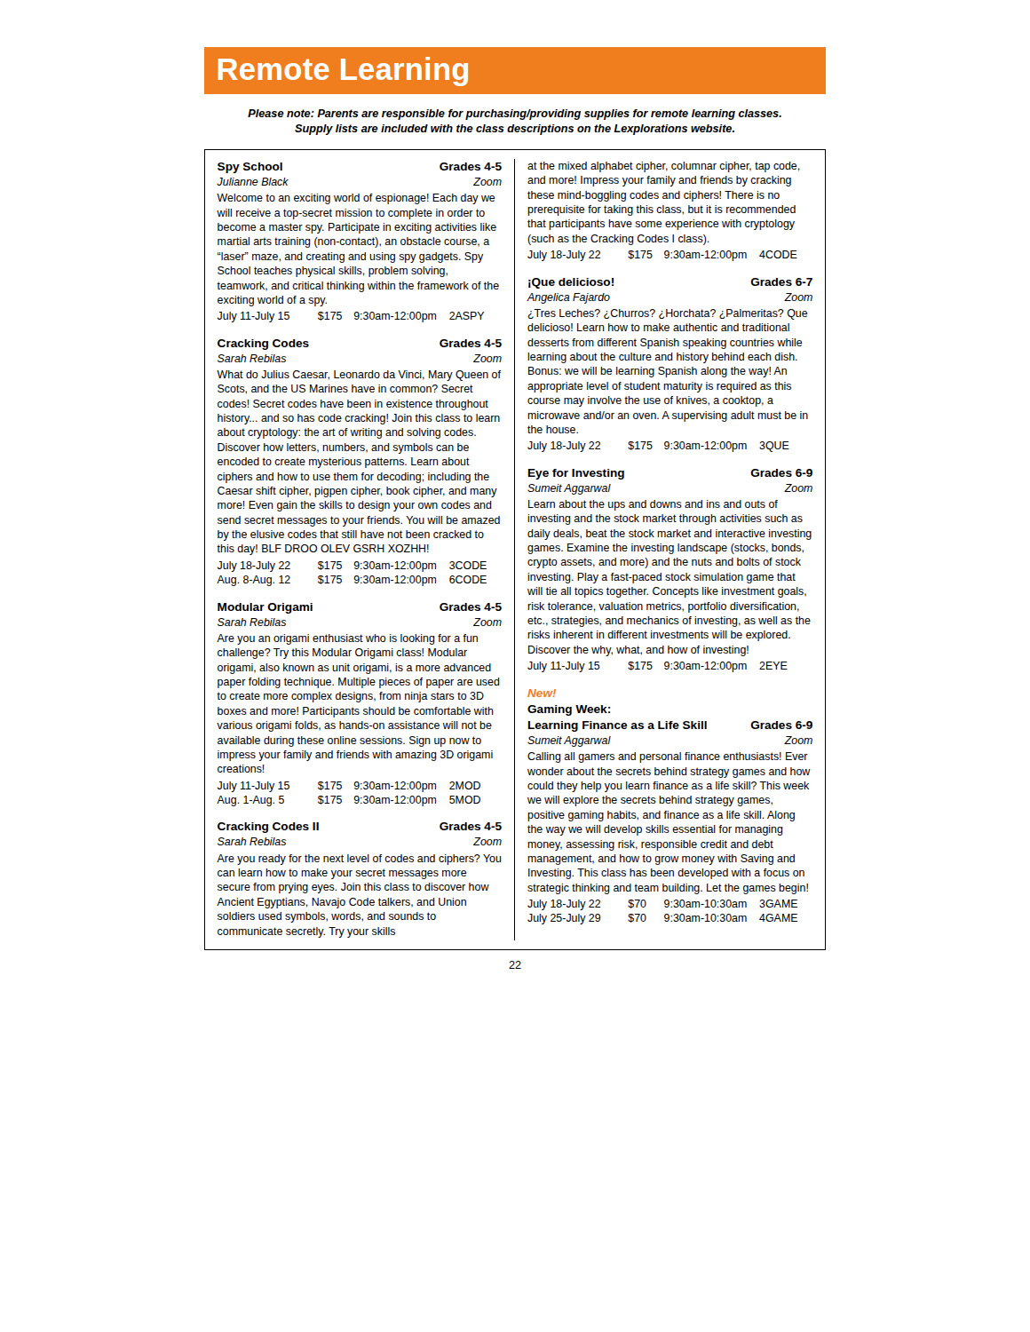Remote Learning
Please note: Parents are responsible for purchasing/providing supplies for remote learning classes.
Supply lists are included with the class descriptions on the Lexplorations website.
Spy School Grades 4-5
Julianne Black Zoom
Welcome to an exciting world of espionage! Each day we will receive a top-secret mission to complete in order to become a master spy. Participate in exciting activities like martial arts training (non-contact), an obstacle course, a “laser” maze, and creating and using spy gadgets. Spy School teaches physical skills, problem solving, teamwork, and critical thinking within the framework of the exciting world of a spy.
July 11-July 15$1759:30am-12:00pm 2ASPY
Cracking Codes Grades 4-5
Sarah Rebilas Zoom
What do Julius Caesar, Leonardo da Vinci, Mary Queen of Scots, and the US Marines have in common? Secret codes! Secret codes have been in existence throughout history... and so has code cracking! Join this class to learn about cryptology: the art of writing and solving codes. Discover how letters, numbers, and symbols can be encoded to create mysterious patterns. Learn about ciphers and how to use them for decoding; including the Caesar shift cipher, pigpen cipher, book cipher, and many more! Even gain the skills to design your own codes and send secret messages to your friends. You will be amazed by the elusive codes that still have not been cracked to this day! BLF DROO OLEV GSRH XOZHH!
July 18-July 22$1759:30am-12:00pm 3CODE
Aug. 8-Aug. 12$1759:30am-12:00pm 6CODE
Modular Origami Grades 4-5
Sarah Rebilas Zoom
Are you an origami enthusiast who is looking for a fun challenge? Try this Modular Origami class! Modular origami, also known as unit origami, is a more advanced paper folding technique. Multiple pieces of paper are used to create more complex designs, from ninja stars to 3D boxes and more! Participants should be comfortable with various origami folds, as hands-on assistance will not be available during these online sessions. Sign up now to impress your family and friends with amazing 3D origami creations!
July 11-July 15$1759:30am-12:00pm 2MOD
Aug. 1-Aug. 5$1759:30am-12:00pm 5MOD
Cracking Codes II Grades 4-5
Sarah Rebilas Zoom
Are you ready for the next level of codes and ciphers? You can learn how to make your secret messages more secure from prying eyes. Join this class to discover how Ancient Egyptians, Navajo Code talkers, and Union soldiers used symbols, words, and sounds to communicate secretly. Try your skills
at the mixed alphabet cipher, columnar cipher, tap code, and more! Impress your family and friends by cracking these mind-boggling codes and ciphers! There is no prerequisite for taking this class, but it is recommended that participants have some experience with cryptology (such as the Cracking Codes I class).
July 18-July 22$1759:30am-12:00pm 4CODE
¡Que delicioso!Grades 6-7
Angelica Fajardo Zoom
¿Tres Leches? ¿Churros? ¿Horchata? ¿Palmeritas? Que delicioso! Learn how to make authentic and traditional desserts from different Spanish speaking countries while learning about the culture and history behind each dish. Bonus: we will be learning Spanish along the way! An appropriate level of student maturity is required as this course may involve the use of knives, a cooktop, a microwave and/or an oven. A supervising adult must be in the house.
July 18-July 22$1759:30am-12:00pm 3QUE
Eye for Investing Grades 6-9
Sumeit Aggarwal Zoom
Learn about the ups and downs and ins and outs of investing and the stock market through activities such as daily deals, beat the stock market and interactive investing games. Examine the investing landscape (stocks, bonds, crypto assets, and more) and the nuts and bolts of stock investing. Play a fast-paced stock simulation game that will tie all topics together. Concepts like investment goals, risk tolerance, valuation metrics, portfolio diversification, etc., strategies, and mechanics of investing, as well as the risks inherent in different investments will be explored. Discover the why, what, and how of investing!
July 11-July 15$1759:30am-12:00pm 2EYE
New!
Gaming Week:
Learning Finance as a Life Skill Grades 6-9
Sumeit Aggarwal Zoom
Calling all gamers and personal finance enthusiasts! Ever wonder about the secrets behind strategy games and how could they help you learn finance as a life skill? This week we will explore the secrets behind strategy games, positive gaming habits, and finance as a life skill. Along the way we will develop skills essential for managing money, assessing risk, responsible credit and debt management, and how to grow money with Saving and Investing. This class has been developed with a focus on strategic thinking and team building. Let the games begin!
July 18-July 22$709:30am-10:30am 3GAME
July 25-July 29$709:30am-10:30am 4GAME
22